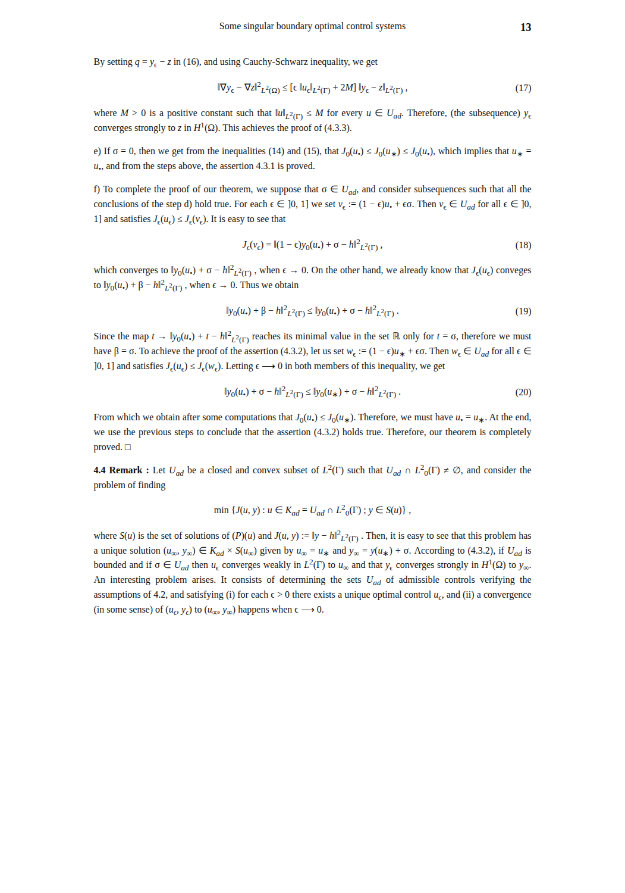Some singular boundary optimal control systems 13
By setting q = yϵ − z in (16), and using Cauchy-Schwarz inequality, we get
‖∇yϵ − ∇z‖2L2(Ω) ≤ [ϵ ‖uϵ‖L2(Γ) + 2M] ‖yϵ − z‖L2(Γ) ,
(17)
where M > 0 is a positive constant such that ‖u‖L2(Γ) ≤ M for every u ∈ Uad. Therefore, (the subsequence) yϵ converges strongly to z in H1(Ω). This achieves the proof of (4.3.3).
e) If σ = 0, then we get from the inequalities (14) and (15), that J0(u•) ≤ J0(u∗) ≤ J0(u•), which implies that u∗ = u•, and from the steps above, the assertion 4.3.1 is proved.
f) To complete the proof of our theorem, we suppose that σ ∈ Uad, and consider subsequences such that all the conclusions of the step d) hold true. For each ϵ ∈ ]0, 1] we set vϵ := (1 − ϵ)u• + ϵσ. Then vϵ ∈ Uad for all ϵ ∈ ]0, 1] and satisfies Jϵ(uϵ) ≤ Jϵ(vϵ). It is easy to see that
Jϵ(vϵ) = ‖(1 − ϵ)y0(u•) + σ − h‖2L2(Γ) ,
(18)
which converges to ‖y0(u•) + σ − h‖2L2(Γ) , when ϵ → 0. On the other hand, we already know that Jϵ(uϵ) conveges to ‖y0(u•) + β − h‖2L2(Γ) , when ϵ → 0. Thus we obtain
‖y0(u•) + β − h‖2L2(Γ) ≤ ‖y0(u•) + σ − h‖2L2(Γ) .
(19)
Since the map t → ‖y0(u•) + t − h‖2L2(Γ) reaches its minimal value in the set ℝ only for t = σ, therefore we must have β = σ. To achieve the proof of the assertion (4.3.2), let us set wϵ := (1 − ϵ)u∗ + ϵσ. Then wϵ ∈ Uad for all ϵ ∈ ]0, 1] and satisfies Jϵ(uϵ) ≤ Jϵ(wϵ). Letting ϵ ⟶ 0 in both members of this inequality, we get
‖y0(u•) + σ − h‖2L2(Γ) ≤ ‖y0(u∗) + σ − h‖2L2(Γ) .
(20)
From which we obtain after some computations that J0(u•) ≤ J0(u∗). Therefore, we must have u• = u∗. At the end, we use the previous steps to conclude that the assertion (4.3.2) holds true. Therefore, our theorem is completely proved. □
4.4 Remark : Let Uad be a closed and convex subset of L2(Γ) such that Uad ∩ L20(Γ) ≠ ∅, and consider the problem of finding
min {J(u, y) : u ∈ Kad = Uad ∩ L20(Γ) ; y ∈ S(u)} ,
where S(u) is the set of solutions of (P)(u) and J(u, y) := ‖y − h‖2L2(Γ) . Then, it is easy to see that this problem has a unique solution (u∞, y∞) ∈ Kad × S(u∞) given by u∞ = u∗ and y∞ = y(u∗) + σ. According to (4.3.2), if Uad is bounded and if σ ∈ Uad then uϵ converges weakly in L2(Γ) to u∞ and that yϵ converges strongly in H1(Ω) to y∞. An interesting problem arises. It consists of determining the sets Uad of admissible controls verifying the assumptions of 4.2, and satisfying (i) for each ϵ > 0 there exists a unique optimal control uϵ, and (ii) a convergence (in some sense) of (uϵ, yϵ) to (u∞, y∞) happens when ϵ ⟶ 0.